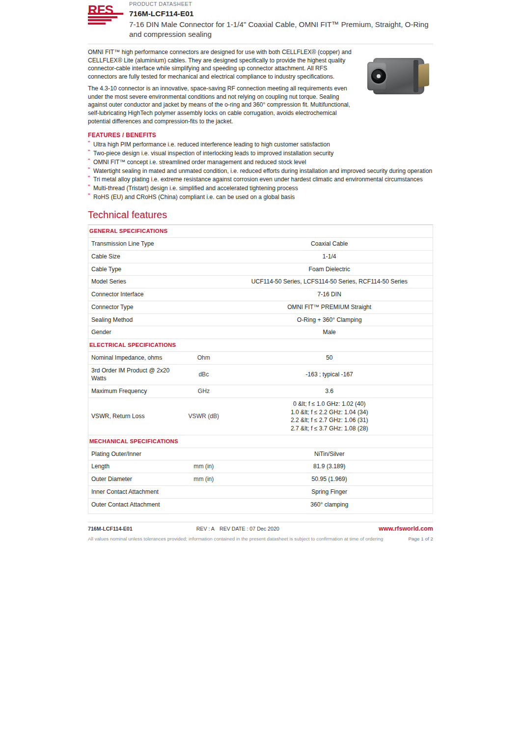RFS
PRODUCT DATASHEET
716M-LCF114-E01
7-16 DIN Male Connector for 1-1/4" Coaxial Cable, OMNI FIT™ Premium, Straight, O-Ring and compression sealing
OMNI FIT™ high performance connectors are designed for use with both CELLFLEX® (copper) and CELLFLEX® Lite (aluminium) cables. They are designed specifically to provide the highest quality connector-cable interface while simplifying and speeding up connector attachment. All RFS connectors are fully tested for mechanical and electrical compliance to industry specifications.
The 4.3-10 connector is an innovative, space-saving RF connection meeting all requirements even under the most severe environmental conditions and not relying on coupling nut torque. Sealing against outer conductor and jacket by means of the o-ring and 360° compression fit. Multifunctional, self-lubricating HighTech polymer assembly locks on cable corrugation, avoids electrochemical potential differences and compression-fits to the jacket.
FEATURES / BENEFITS
Ultra high PIM performance i.e. reduced interference leading to high customer satisfaction
Two-piece design i.e. visual inspection of interlocking leads to improved installation security
OMNI FIT™ concept i.e. streamlined order management and reduced stock level
Watertight sealing in mated and unmated condition, i.e. reduced efforts during installation and improved security during operation
Tri metal alloy plating i.e. extreme resistance against corrosion even under hardest climatic and environmental circumstances
Multi-thread (Tristart) design i.e. simplified and accelerated tightening process
RoHS (EU) and CRoHS (China) compliant i.e. can be used on a global basis
Technical features
| GENERAL SPECIFICATIONS |
| Transmission Line Type | | Coaxial Cable |
| Cable Size | | 1-1/4 |
| Cable Type | | Foam Dielectric |
| Model Series | | UCF114-50 Series, LCFS114-50 Series, RCF114-50 Series |
| Connector Interface | | 7-16 DIN |
| Connector Type | | OMNI FIT™ PREMIUM Straight |
| Sealing Method | | O-Ring + 360° Clamping |
| Gender | | Male |
| ELECTRICAL SPECIFICATIONS |
| Nominal Impedance, ohms | Ohm | 50 |
| 3rd Order IM Product @ 2x20 Watts | dBc | -163 ; typical -167 |
| Maximum Frequency | GHz | 3.6 |
| VSWR, Return Loss | VSWR (dB) | 0 &lt; f ≤ 1.0 GHz: 1.02 (40) 1.0 &lt; f ≤ 2.2 GHz: 1.04 (34) 2.2 &lt; f ≤ 2.7 GHz: 1.06 (31) 2.7 &lt; f ≤ 3.7 GHz: 1.08 (28) |
| MECHANICAL SPECIFICATIONS |
| Plating Outer/Inner | | NiTin/Silver |
| Length | mm (in) | 81.9 (3.189) |
| Outer Diameter | mm (in) | 50.95 (1.969) |
| Inner Contact Attachment | | Spring Finger |
| Outer Contact Attachment | | 360° clamping |
716M-LCF114-E01 REV : A REV DATE : 07 Dec 2020 www.rfsworld.com
All values nominal unless tolerances provided; information contained in the present datasheet is subject to confirmation at time of ordering Page 1 of 2